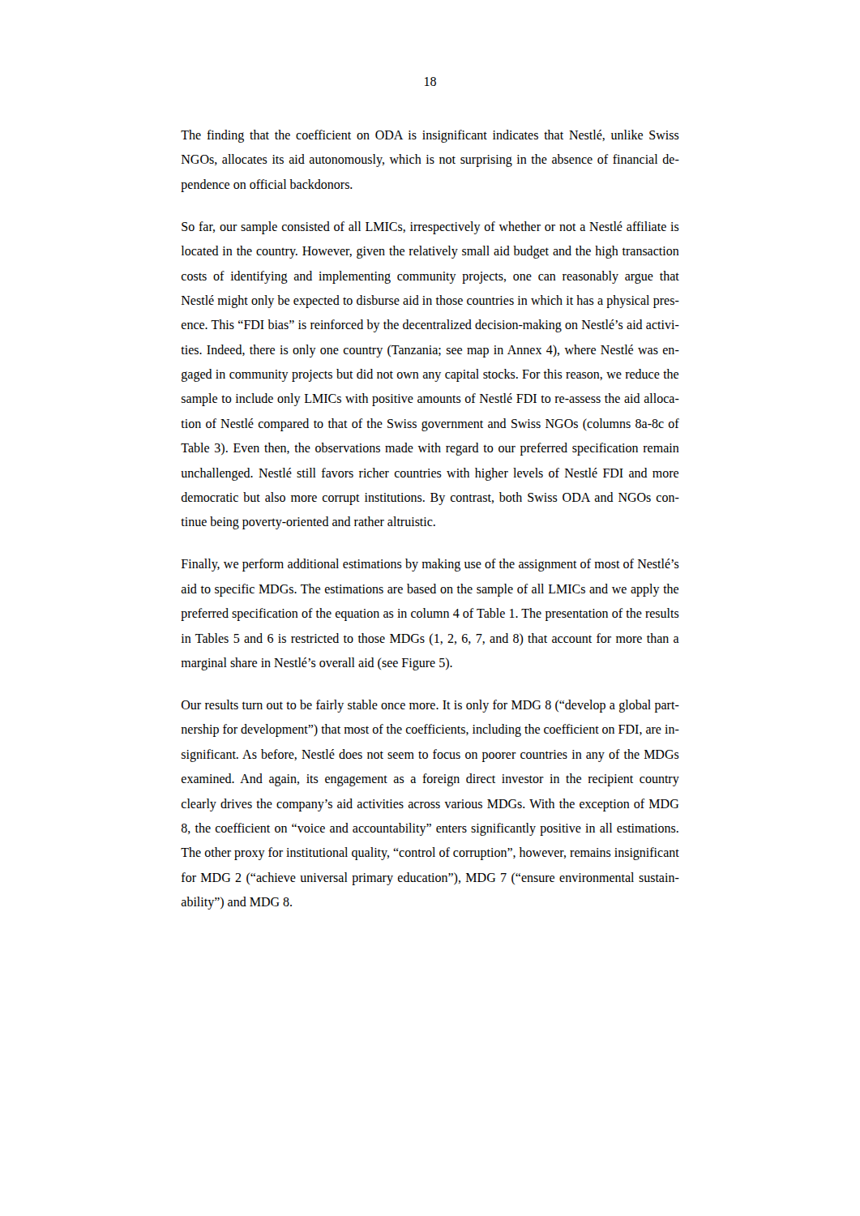18
The finding that the coefficient on ODA is insignificant indicates that Nestlé, unlike Swiss NGOs, allocates its aid autonomously, which is not surprising in the absence of financial dependence on official backdonors.
So far, our sample consisted of all LMICs, irrespectively of whether or not a Nestlé affiliate is located in the country. However, given the relatively small aid budget and the high transaction costs of identifying and implementing community projects, one can reasonably argue that Nestlé might only be expected to disburse aid in those countries in which it has a physical presence. This “FDI bias” is reinforced by the decentralized decision-making on Nestlé’s aid activities. Indeed, there is only one country (Tanzania; see map in Annex 4), where Nestlé was engaged in community projects but did not own any capital stocks. For this reason, we reduce the sample to include only LMICs with positive amounts of Nestlé FDI to re-assess the aid allocation of Nestlé compared to that of the Swiss government and Swiss NGOs (columns 8a-8c of Table 3). Even then, the observations made with regard to our preferred specification remain unchallenged. Nestlé still favors richer countries with higher levels of Nestlé FDI and more democratic but also more corrupt institutions. By contrast, both Swiss ODA and NGOs continue being poverty-oriented and rather altruistic.
Finally, we perform additional estimations by making use of the assignment of most of Nestlé’s aid to specific MDGs. The estimations are based on the sample of all LMICs and we apply the preferred specification of the equation as in column 4 of Table 1. The presentation of the results in Tables 5 and 6 is restricted to those MDGs (1, 2, 6, 7, and 8) that account for more than a marginal share in Nestlé’s overall aid (see Figure 5).
Our results turn out to be fairly stable once more. It is only for MDG 8 (“develop a global partnership for development”) that most of the coefficients, including the coefficient on FDI, are insignificant. As before, Nestlé does not seem to focus on poorer countries in any of the MDGs examined. And again, its engagement as a foreign direct investor in the recipient country clearly drives the company’s aid activities across various MDGs. With the exception of MDG 8, the coefficient on “voice and accountability” enters significantly positive in all estimations. The other proxy for institutional quality, “control of corruption”, however, remains insignificant for MDG 2 (“achieve universal primary education”), MDG 7 (“ensure environmental sustainability”) and MDG 8.